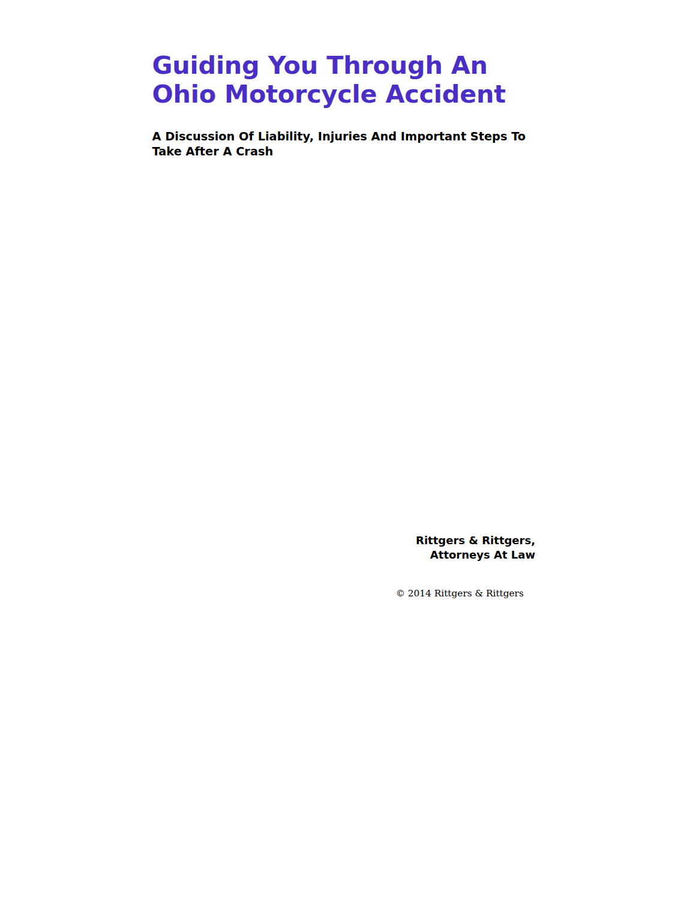Guiding You Through An Ohio Motorcycle Accident
A Discussion Of Liability, Injuries And Important Steps To Take After A Crash
Rittgers & Rittgers,
Attorneys At Law
© 2014 Rittgers & Rittgers